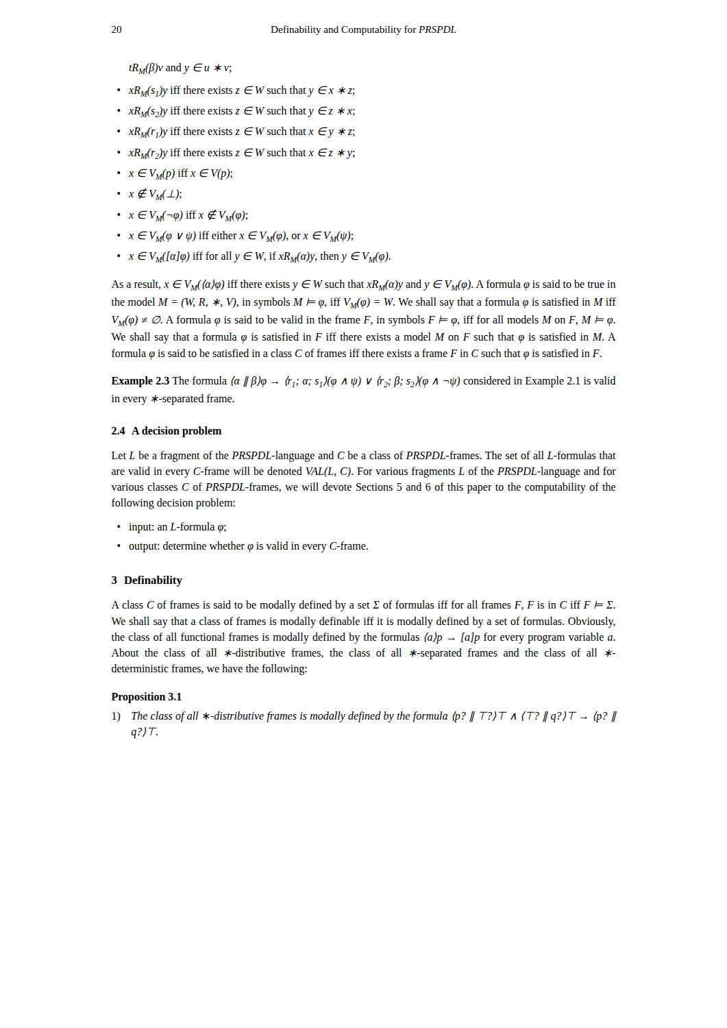20 Definability and Computability for PRSPDL
tRM(β)v and y ∈ u ∗ v;
xRM(s1)y iff there exists z ∈ W such that y ∈ x ∗ z;
xRM(s2)y iff there exists z ∈ W such that y ∈ z ∗ x;
xRM(r1)y iff there exists z ∈ W such that x ∈ y ∗ z;
xRM(r2)y iff there exists z ∈ W such that x ∈ z ∗ y;
x ∈ VM(p) iff x ∈ V(p);
x ∉ VM(⊥);
x ∈ VM(¬φ) iff x ∉ VM(φ);
x ∈ VM(φ ∨ ψ) iff either x ∈ VM(φ), or x ∈ VM(ψ);
x ∈ VM([α]φ) iff for all y ∈ W, if xRM(α)y, then y ∈ VM(φ).
As a result, x ∈ VM(⟨α⟩φ) iff there exists y ∈ W such that xRM(α)y and y ∈ VM(φ). A formula φ is said to be true in the model M = (W, R, ∗, V), in symbols M ⊨ φ, iff VM(φ) = W. We shall say that a formula φ is satisfied in M iff VM(φ) ≠ ∅. A formula φ is said to be valid in the frame F, in symbols F ⊨ φ, iff for all models M on F, M ⊨ φ. We shall say that a formula φ is satisfied in F iff there exists a model M on F such that φ is satisfied in M. A formula φ is said to be satisfied in a class C of frames iff there exists a frame F in C such that φ is satisfied in F.
Example 2.3 The formula ⟨α ∥ β⟩φ → ⟨r1; α; s1⟩(φ ∧ ψ) ∨ ⟨r2; β; s2⟩(φ ∧ ¬ψ) considered in Example 2.1 is valid in every ∗-separated frame.
2.4 A decision problem
Let L be a fragment of the PRSPDL-language and C be a class of PRSPDL-frames. The set of all L-formulas that are valid in every C-frame will be denoted VAL(L, C). For various fragments L of the PRSPDL-language and for various classes C of PRSPDL-frames, we will devote Sections 5 and 6 of this paper to the computability of the following decision problem:
input: an L-formula φ;
output: determine whether φ is valid in every C-frame.
3 Definability
A class C of frames is said to be modally defined by a set Σ of formulas iff for all frames F, F is in C iff F ⊨ Σ. We shall say that a class of frames is modally definable iff it is modally defined by a set of formulas. Obviously, the class of all functional frames is modally defined by the formulas ⟨a⟩p → [a]p for every program variable a. About the class of all ∗-distributive frames, the class of all ∗-separated frames and the class of all ∗-deterministic frames, we have the following:
Proposition 3.1
The class of all ∗-distributive frames is modally defined by the formula ⟨p? ∥ ⊤?⟩⊤ ∧ ⟨⊤? ∥ q?⟩⊤ → ⟨p? ∥ q?⟩⊤.